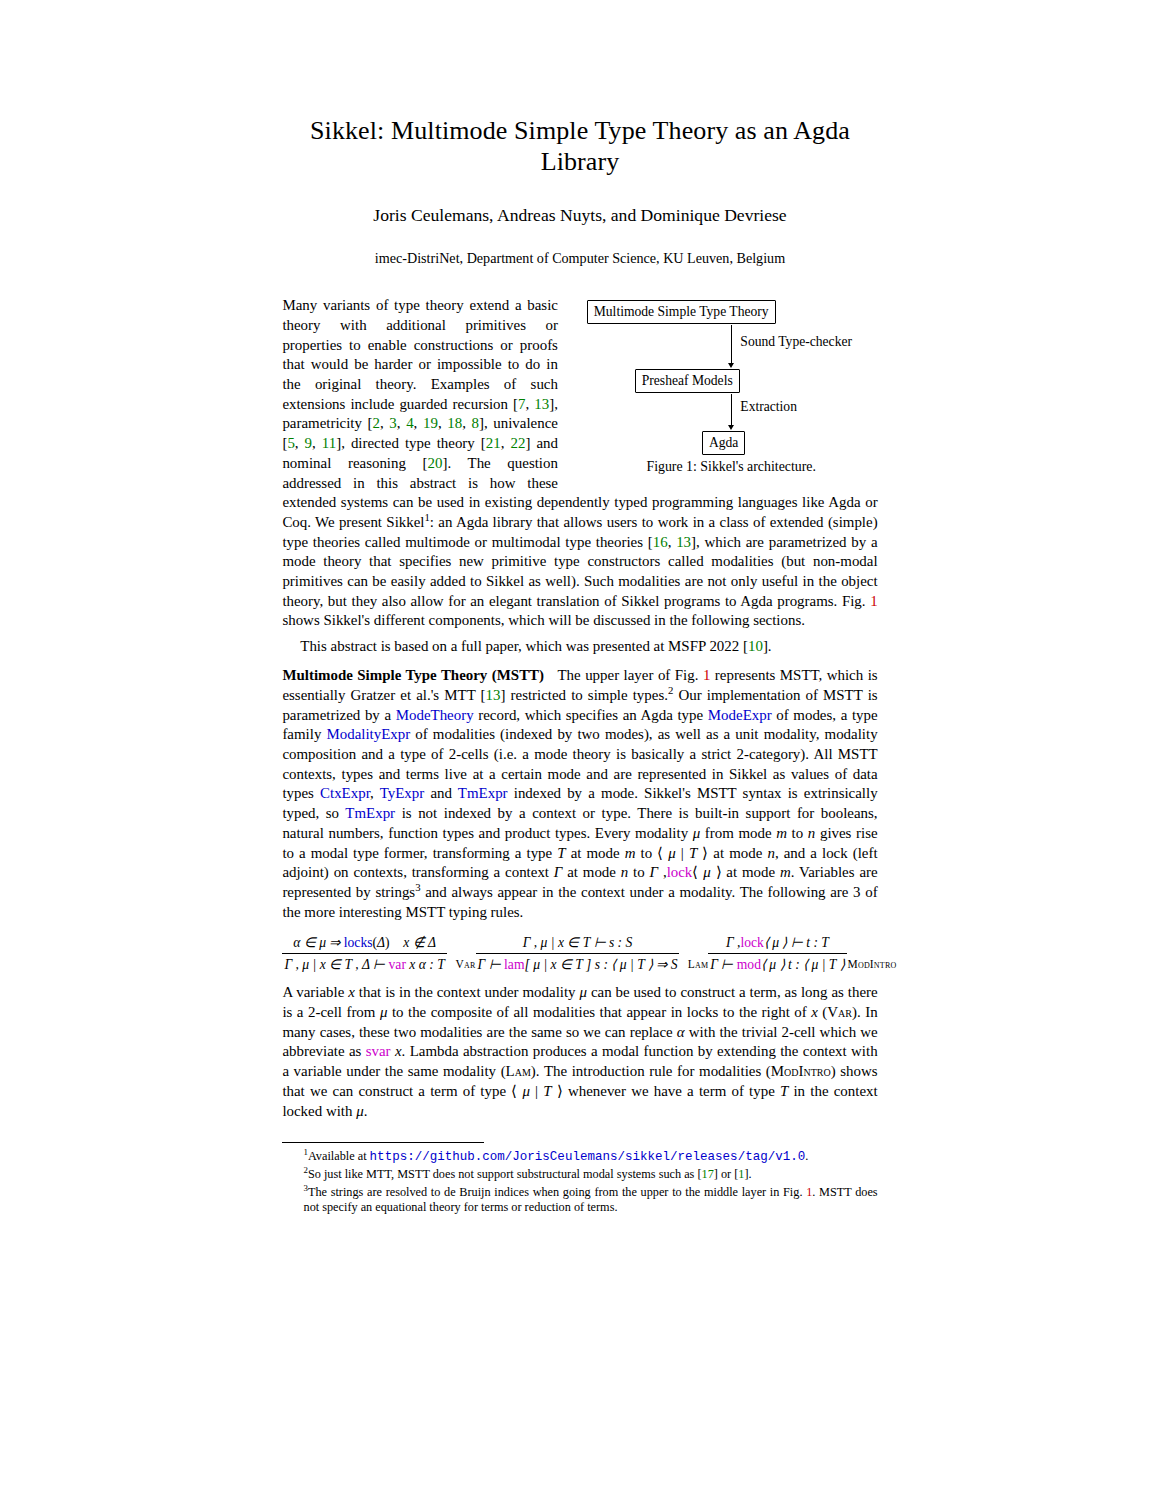Sikkel: Multimode Simple Type Theory as an Agda Library
Joris Ceulemans, Andreas Nuyts, and Dominique Devriese
imec-DistriNet, Department of Computer Science, KU Leuven, Belgium
Multimode Simple Type Theory
Sound Type-checker
Presheaf Models
Extraction
Agda
Figure 1: Sikkel's architecture.
Many variants of type theory extend a basic theory with additional primitives or properties to enable constructions or proofs that would be harder or impossible to do in the original theory. Examples of such extensions include guarded recursion [7, 13], parametricity [2, 3, 4, 19, 18, 8], univalence [5, 9, 11], directed type theory [21, 22] and nominal reasoning [20]. The question addressed in this abstract is how these extended systems can be used in existing dependently typed programming languages like Agda or Coq. We present Sikkel1: an Agda library that allows users to work in a class of extended (simple) type theories called multimode or multimodal type theories [16, 13], which are parametrized by a mode theory that specifies new primitive type constructors called modalities (but non-modal primitives can be easily added to Sikkel as well). Such modalities are not only useful in the object theory, but they also allow for an elegant translation of Sikkel programs to Agda programs. Fig. 1 shows Sikkel's different components, which will be discussed in the following sections.
This abstract is based on a full paper, which was presented at MSFP 2022 [10].
Multimode Simple Type Theory (MSTT) The upper layer of Fig. 1 represents MSTT, which is essentially Gratzer et al.'s MTT [13] restricted to simple types.2 Our implementation of MSTT is parametrized by a ModeTheory record, which specifies an Agda type ModeExpr of modes, a type family ModalityExpr of modalities (indexed by two modes), as well as a unit modality, modality composition and a type of 2-cells (i.e. a mode theory is basically a strict 2-category). All MSTT contexts, types and terms live at a certain mode and are represented in Sikkel as values of data types CtxExpr, TyExpr and TmExpr indexed by a mode. Sikkel's MSTT syntax is extrinsically typed, so TmExpr is not indexed by a context or type. There is built-in support for booleans, natural numbers, function types and product types. Every modality μ from mode m to n gives rise to a modal type former, transforming a type T at mode m to ⟨ μ | T ⟩ at mode n, and a lock (left adjoint) on contexts, transforming a context Γ at mode n to Γ ,lock⟨ μ ⟩ at mode m. Variables are represented by strings3 and always appear in the context under a modality. The following are 3 of the more interesting MSTT typing rules.
α ∈ μ ⇒ locks(Δ) x ∉ Δ
Γ , μ | x ∈ T , Δ ⊢ var x α : T
Var
Γ , μ | x ∈ T ⊢ s : S
Γ ⊢ lam[ μ | x ∈ T ] s : ⟨ μ | T ⟩ ⇒ S
Lam
Γ , lock⟨ μ ⟩ ⊢ t : T
Γ ⊢ mod⟨ μ ⟩ t : ⟨ μ | T ⟩
ModIntro
A variable x that is in the context under modality μ can be used to construct a term, as long as there is a 2-cell from μ to the composite of all modalities that appear in locks to the right of x (Var). In many cases, these two modalities are the same so we can replace α with the trivial 2-cell which we abbreviate as svar x. Lambda abstraction produces a modal function by extending the context with a variable under the same modality (Lam). The introduction rule for modalities (ModIntro) shows that we can construct a term of type ⟨ μ | T ⟩ whenever we have a term of type T in the context locked with μ.
1Available at https://github.com/JorisCeulemans/sikkel/releases/tag/v1.0.
2So just like MTT, MSTT does not support substructural modal systems such as [17] or [1].
3The strings are resolved to de Bruijn indices when going from the upper to the middle layer in Fig. 1. MSTT does not specify an equational theory for terms or reduction of terms.